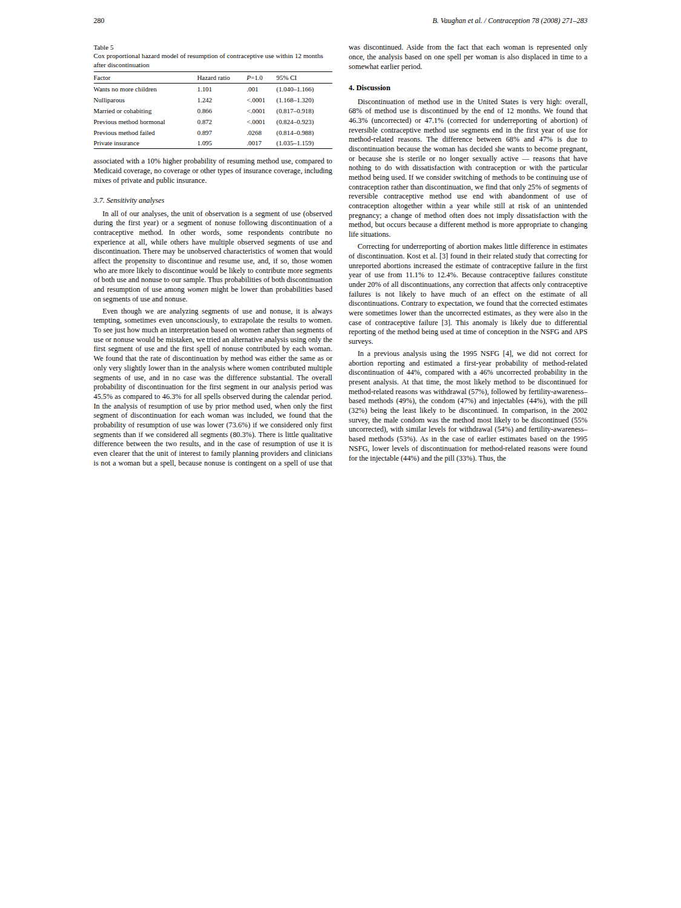280 B. Vaughan et al. / Contraception 78 (2008) 271–283
Table 5 Cox proportional hazard model of resumption of contraceptive use within 12 months after discontinuation
| Factor | Hazard ratio | P =1.0 | 95% CI |
| --- | --- | --- | --- |
| Wants no more children | 1.101 | .001 | (1.040–1.166) |
| Nulliparous | 1.242 | <.0001 | (1.168–1.320) |
| Married or cohabiting | 0.866 | <.0001 | (0.817–0.918) |
| Previous method hormonal | 0.872 | <.0001 | (0.824–0.923) |
| Previous method failed | 0.897 | .0268 | (0.814–0.988) |
| Private insurance | 1.095 | .0017 | (1.035–1.159) |
associated with a 10% higher probability of resuming method use, compared to Medicaid coverage, no coverage or other types of insurance coverage, including mixes of private and public insurance.
3.7. Sensitivity analyses
In all of our analyses, the unit of observation is a segment of use (observed during the first year) or a segment of nonuse following discontinuation of a contraceptive method. In other words, some respondents contribute no experience at all, while others have multiple observed segments of use and discontinuation. There may be unobserved characteristics of women that would affect the propensity to discontinue and resume use, and, if so, those women who are more likely to discontinue would be likely to contribute more segments of both use and nonuse to our sample. Thus probabilities of both discontinuation and resumption of use among women might be lower than probabilities based on segments of use and nonuse.
Even though we are analyzing segments of use and nonuse, it is always tempting, sometimes even unconsciously, to extrapolate the results to women. To see just how much an interpretation based on women rather than segments of use or nonuse would be mistaken, we tried an alternative analysis using only the first segment of use and the first spell of nonuse contributed by each woman. We found that the rate of discontinuation by method was either the same as or only very slightly lower than in the analysis where women contributed multiple segments of use, and in no case was the difference substantial. The overall probability of discontinuation for the first segment in our analysis period was 45.5% as compared to 46.3% for all spells observed during the calendar period. In the analysis of resumption of use by prior method used, when only the first segment of discontinuation for each woman was included, we found that the probability of resumption of use was lower (73.6%) if we considered only first segments than if we considered all segments (80.3%). There is little qualitative difference between the two results, and in the case of resumption of use it is even clearer that the unit of interest to family planning providers and clinicians is not a woman but a spell, because nonuse is contingent on a spell of use that was discontinued. Aside from the fact that each woman is represented only once, the analysis based on one spell per woman is also displaced in time to a somewhat earlier period.
4. Discussion
Discontinuation of method use in the United States is very high: overall, 68% of method use is discontinued by the end of 12 months. We found that 46.3% (uncorrected) or 47.1% (corrected for underreporting of abortion) of reversible contraceptive method use segments end in the first year of use for method-related reasons. The difference between 68% and 47% is due to discontinuation because the woman has decided she wants to become pregnant, or because she is sterile or no longer sexually active — reasons that have nothing to do with dissatisfaction with contraception or with the particular method being used. If we consider switching of methods to be continuing use of contraception rather than discontinuation, we find that only 25% of segments of reversible contraceptive method use end with abandonment of use of contraception altogether within a year while still at risk of an unintended pregnancy; a change of method often does not imply dissatisfaction with the method, but occurs because a different method is more appropriate to changing life situations.
Correcting for underreporting of abortion makes little difference in estimates of discontinuation. Kost et al. [3] found in their related study that correcting for unreported abortions increased the estimate of contraceptive failure in the first year of use from 11.1% to 12.4%. Because contraceptive failures constitute under 20% of all discontinuations, any correction that affects only contraceptive failures is not likely to have much of an effect on the estimate of all discontinuations. Contrary to expectation, we found that the corrected estimates were sometimes lower than the uncorrected estimates, as they were also in the case of contraceptive failure [3]. This anomaly is likely due to differential reporting of the method being used at time of conception in the NSFG and APS surveys.
In a previous analysis using the 1995 NSFG [4], we did not correct for abortion reporting and estimated a first-year probability of method-related discontinuation of 44%, compared with a 46% uncorrected probability in the present analysis. At that time, the most likely method to be discontinued for method-related reasons was withdrawal (57%), followed by fertility-awareness–based methods (49%), the condom (47%) and injectables (44%), with the pill (32%) being the least likely to be discontinued. In comparison, in the 2002 survey, the male condom was the method most likely to be discontinued (55% uncorrected), with similar levels for withdrawal (54%) and fertility-awareness–based methods (53%). As in the case of earlier estimates based on the 1995 NSFG, lower levels of discontinuation for method-related reasons were found for the injectable (44%) and the pill (33%). Thus, the